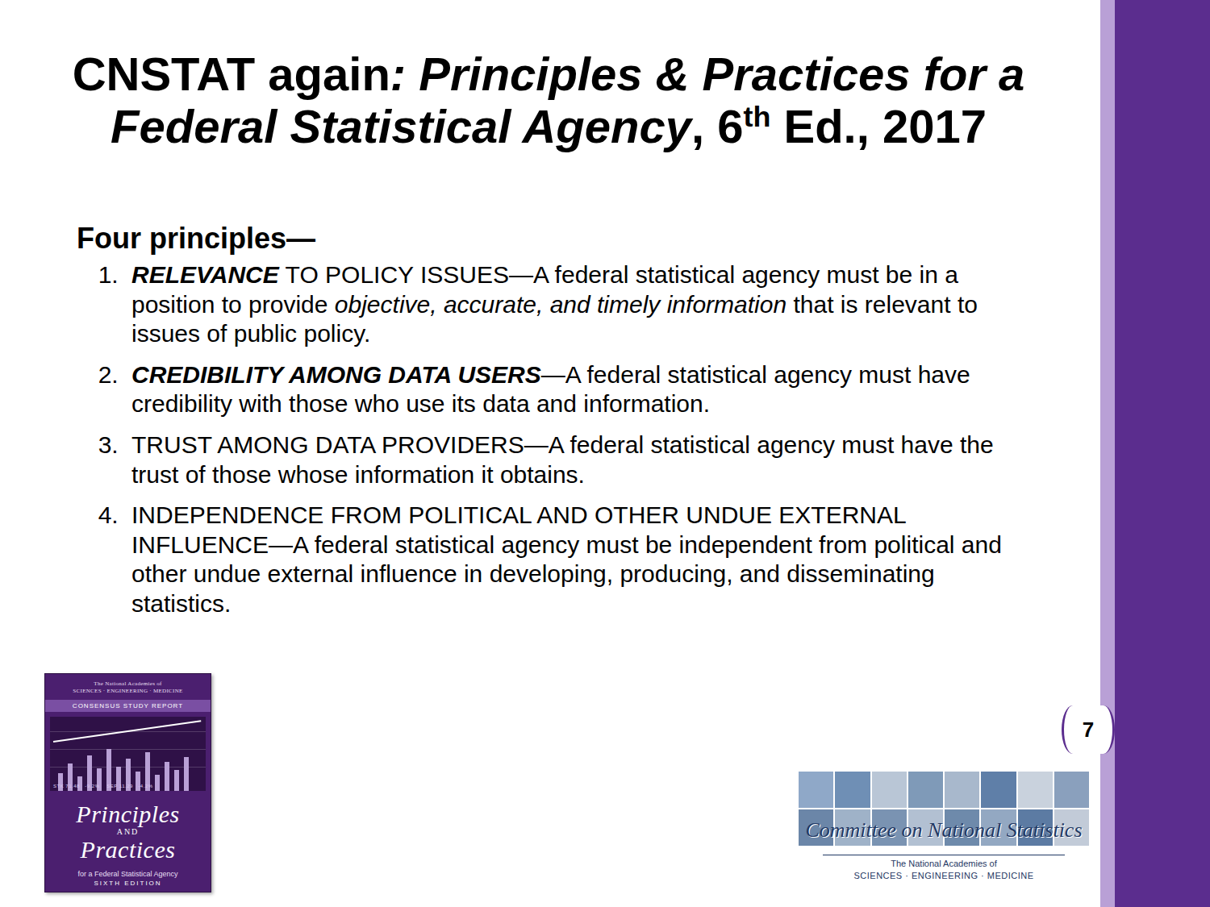CNSTAT again: Principles & Practices for a Federal Statistical Agency, 6th Ed., 2017
Four principles—
RELEVANCE TO POLICY ISSUES—A federal statistical agency must be in a position to provide objective, accurate, and timely information that is relevant to issues of public policy.
CREDIBILITY AMONG DATA USERS—A federal statistical agency must have credibility with those who use its data and information.
TRUST AMONG DATA PROVIDERS—A federal statistical agency must have the trust of those whose information it obtains.
INDEPENDENCE FROM POLITICAL AND OTHER UNDUE EXTERNAL INFLUENCE—A federal statistical agency must be independent from political and other undue external influence in developing, producing, and disseminating statistics.
The National Academies of
SCIENCES · ENGINEERING · MEDICINE
CONSENSUS STUDY REPORT
STK 71.48 -9.2% SEP 11.29 -4.2%
Principles
AND
Practices
for a Federal Statistical Agency
SIXTH EDITION
Committee on National Statistics
The National Academies of
SCIENCES · ENGINEERING · MEDICINE
7